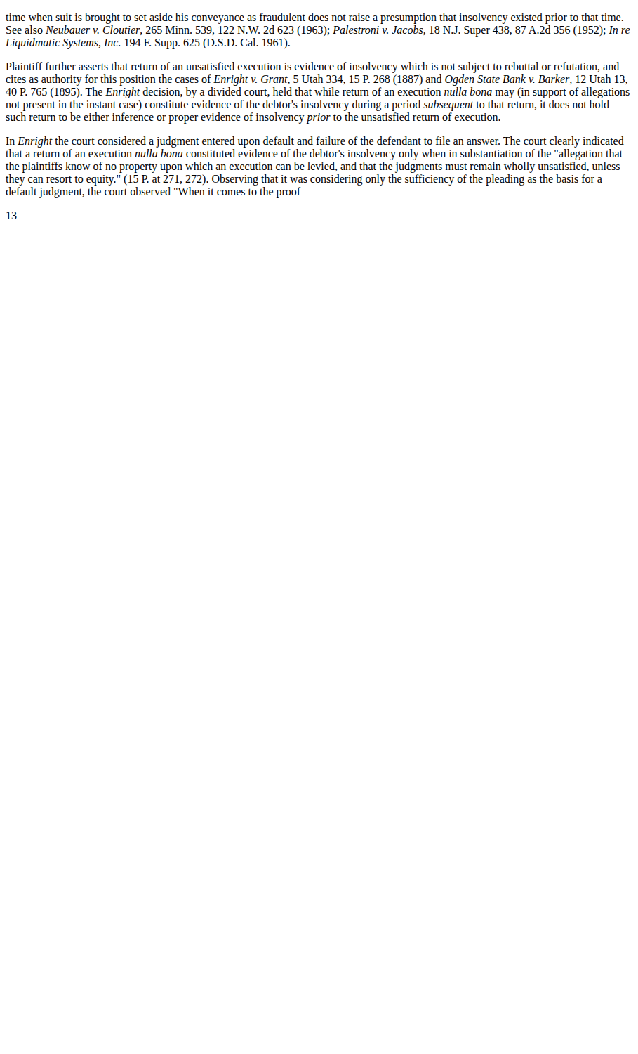time when suit is brought to set aside his conveyance as fraudulent does not raise a presumption that insolvency existed prior to that time. See also Neubauer v. Cloutier, 265 Minn. 539, 122 N.W. 2d 623 (1963); Palestroni v. Jacobs, 18 N.J. Super 438, 87 A.2d 356 (1952); In re Liquidmatic Systems, Inc. 194 F. Supp. 625 (D.S.D. Cal. 1961).
Plaintiff further asserts that return of an unsatisfied execution is evidence of insolvency which is not subject to rebuttal or refutation, and cites as authority for this position the cases of Enright v. Grant, 5 Utah 334, 15 P. 268 (1887) and Ogden State Bank v. Barker, 12 Utah 13, 40 P. 765 (1895). The Enright decision, by a divided court, held that while return of an execution nulla bona may (in support of allegations not present in the instant case) constitute evidence of the debtor's insolvency during a period subsequent to that return, it does not hold such return to be either inference or proper evidence of insolvency prior to the unsatisfied return of execution.
In Enright the court considered a judgment entered upon default and failure of the defendant to file an answer. The court clearly indicated that a return of an execution nulla bona constituted evidence of the debtor's insolvency only when in substantiation of the "allegation that the plaintiffs know of no property upon which an execution can be levied, and that the judgments must remain wholly unsatisfied, unless they can resort to equity." (15 P. at 271, 272). Observing that it was considering only the sufficiency of the pleading as the basis for a default judgment, the court observed "When it comes to the proof
13